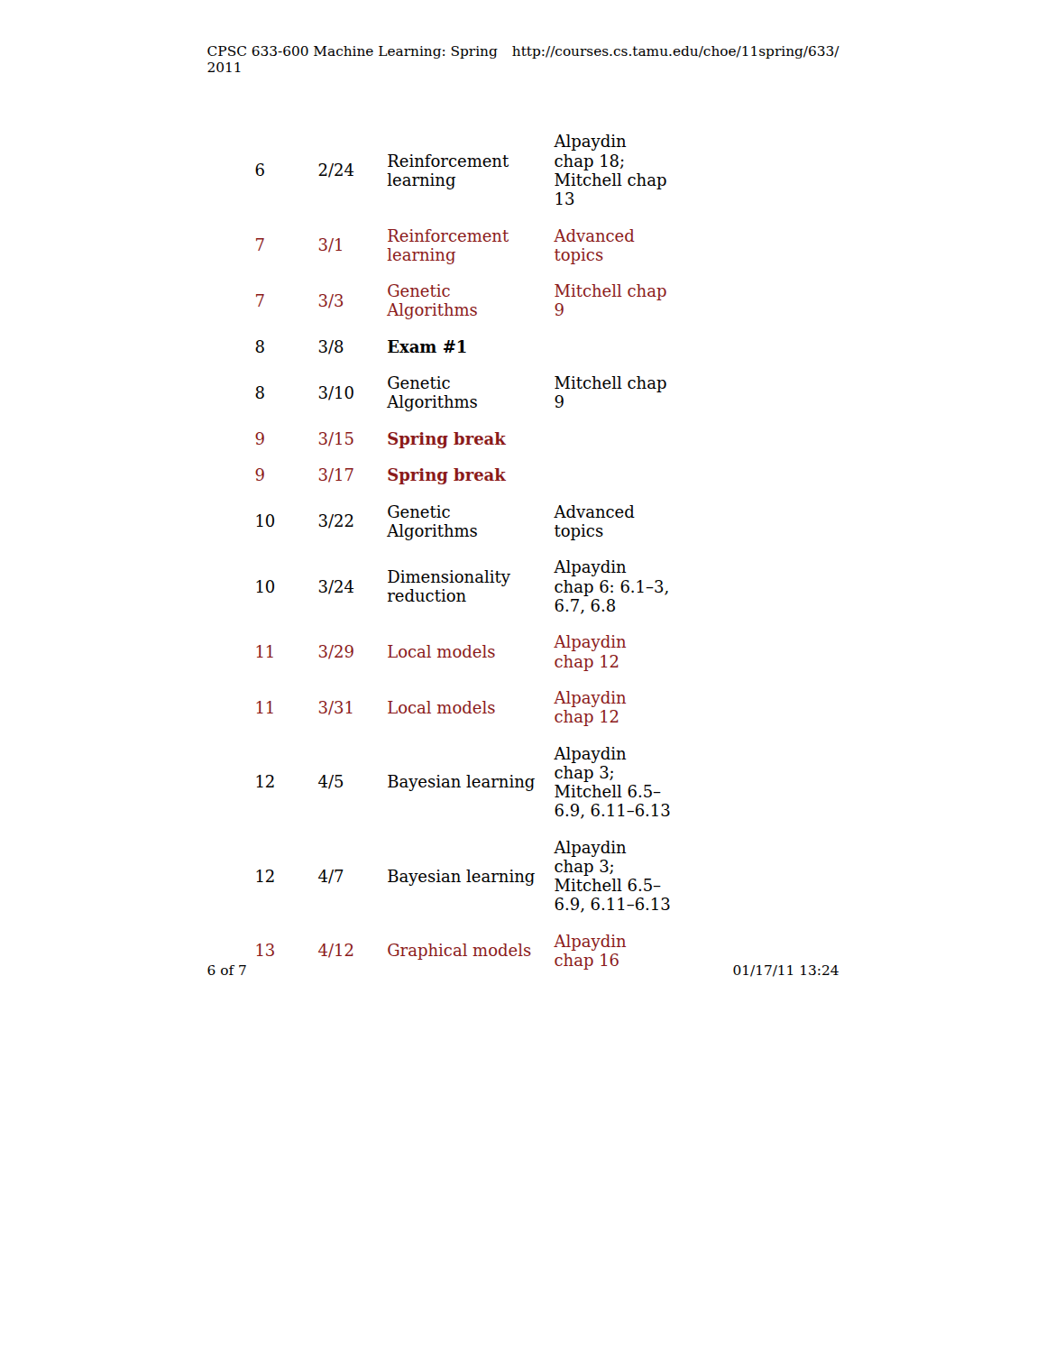CPSC 633-600 Machine Learning: Spring 2011
http://courses.cs.tamu.edu/choe/11spring/633/
| 6 | 2/24 | Reinforcement learning | Alpaydin chap 18; Mitchell chap 13 |
| 7 | 3/1 | Reinforcement learning | Advanced topics |
| 7 | 3/3 | Genetic Algorithms | Mitchell chap 9 |
| 8 | 3/8 | Exam #1 | |
| 8 | 3/10 | Genetic Algorithms | Mitchell chap 9 |
| 9 | 3/15 | Spring break | |
| 9 | 3/17 | Spring break | |
| 10 | 3/22 | Genetic Algorithms | Advanced topics |
| 10 | 3/24 | Dimensionality reduction | Alpaydin chap 6: 6.1–3, 6.7, 6.8 |
| 11 | 3/29 | Local models | Alpaydin chap 12 |
| 11 | 3/31 | Local models | Alpaydin chap 12 |
| 12 | 4/5 | Bayesian learning | Alpaydin chap 3; Mitchell 6.5–6.9, 6.11–6.13 |
| 12 | 4/7 | Bayesian learning | Alpaydin chap 3; Mitchell 6.5–6.9, 6.11–6.13 |
| 13 | 4/12 | Graphical models | Alpaydin chap 16 |
6 of 7
01/17/11 13:24